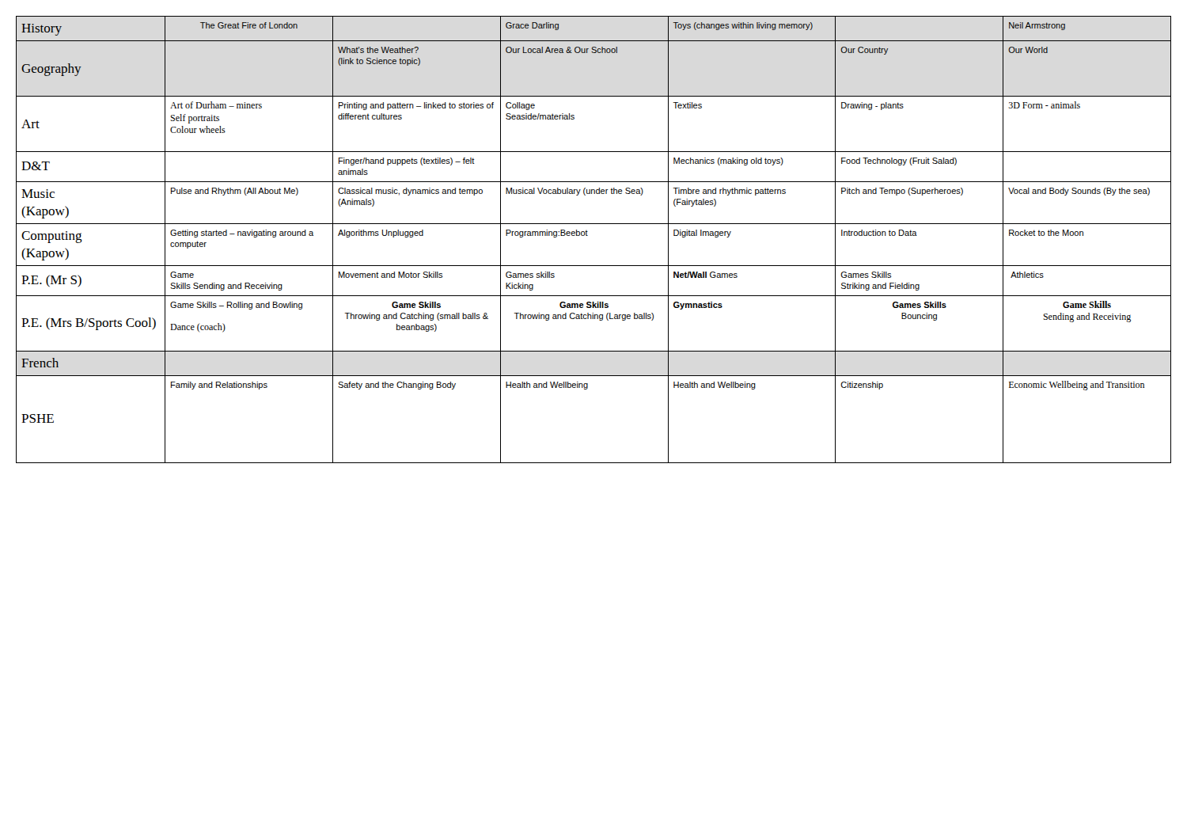| History | The Great Fire of London | | Grace Darling | Toys (changes within living memory) | | Neil Armstrong |
| Geography | | What's the Weather? (link to Science topic) | Our Local Area & Our School | | Our Country | Our World |
| Art | Art of Durham – miners Self portraits Colour wheels | Printing and pattern – linked to stories of different cultures | Collage Seaside/materials | Textiles | Drawing - plants | 3D Form - animals |
| D&T | | Finger/hand puppets (textiles) – felt animals | | Mechanics (making old toys) | Food Technology (Fruit Salad) | |
| Music (Kapow) | Pulse and Rhythm (All About Me) | Classical music, dynamics and tempo (Animals) | Musical Vocabulary (under the Sea) | Timbre and rhythmic patterns (Fairytales) | Pitch and Tempo (Superheroes) | Vocal and Body Sounds (By the sea) |
| Computing (Kapow) | Getting started – navigating around a computer | Algorithms Unplugged | Programming:Beebot | Digital Imagery | Introduction to Data | Rocket to the Moon |
| P.E. (Mr S) | Game Skills Sending and Receiving | Movement and Motor Skills | Games skills Kicking | Net/Wall Games | Games Skills Striking and Fielding | Athletics |
| P.E. (Mrs B/Sports Cool) | Game Skills – Rolling and Bowling Dance (coach) | Game Skills Throwing and Catching (small balls & beanbags) | Game Skills Throwing and Catching (Large balls) | Gymnastics | Games Skills Bouncing | G ame Skills Sending and Receiving |
| French | | | | | | |
| PSHE | Family and Relationships | Safety and the Changing Body | Health and Wellbeing | Health and Wellbeing | Citizenship | Economic Wellbeing and Transition |